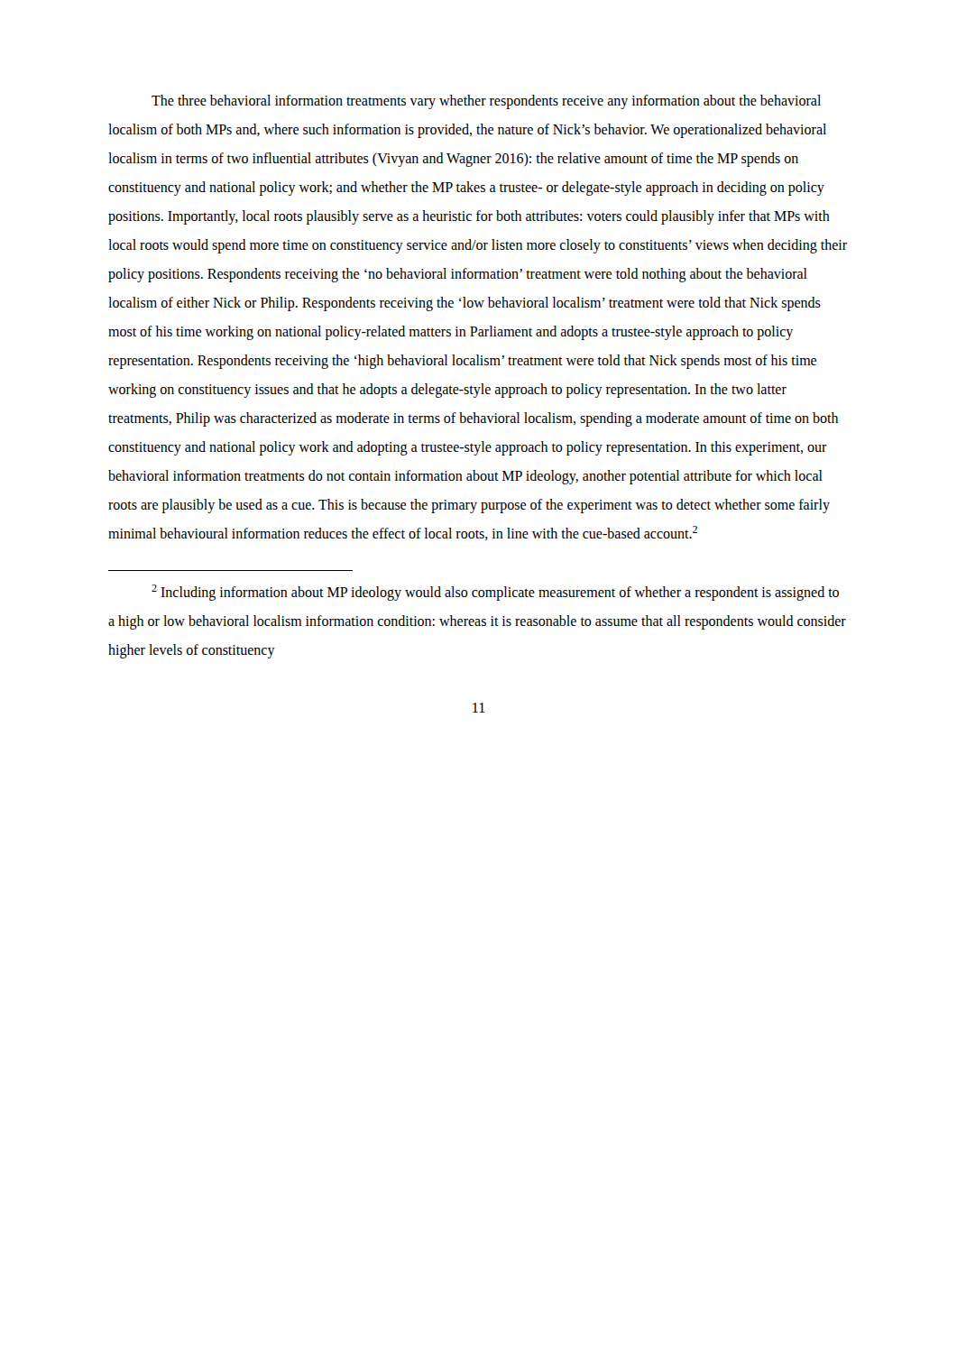The three behavioral information treatments vary whether respondents receive any information about the behavioral localism of both MPs and, where such information is provided, the nature of Nick’s behavior. We operationalized behavioral localism in terms of two influential attributes (Vivyan and Wagner 2016): the relative amount of time the MP spends on constituency and national policy work; and whether the MP takes a trustee- or delegate-style approach in deciding on policy positions. Importantly, local roots plausibly serve as a heuristic for both attributes: voters could plausibly infer that MPs with local roots would spend more time on constituency service and/or listen more closely to constituents’ views when deciding their policy positions. Respondents receiving the ‘no behavioral information’ treatment were told nothing about the behavioral localism of either Nick or Philip. Respondents receiving the ‘low behavioral localism’ treatment were told that Nick spends most of his time working on national policy-related matters in Parliament and adopts a trustee-style approach to policy representation. Respondents receiving the ‘high behavioral localism’ treatment were told that Nick spends most of his time working on constituency issues and that he adopts a delegate-style approach to policy representation. In the two latter treatments, Philip was characterized as moderate in terms of behavioral localism, spending a moderate amount of time on both constituency and national policy work and adopting a trustee-style approach to policy representation. In this experiment, our behavioral information treatments do not contain information about MP ideology, another potential attribute for which local roots are plausibly be used as a cue. This is because the primary purpose of the experiment was to detect whether some fairly minimal behavioural information reduces the effect of local roots, in line with the cue-based account.2
2 Including information about MP ideology would also complicate measurement of whether a respondent is assigned to a high or low behavioral localism information condition: whereas it is reasonable to assume that all respondents would consider higher levels of constituency
11